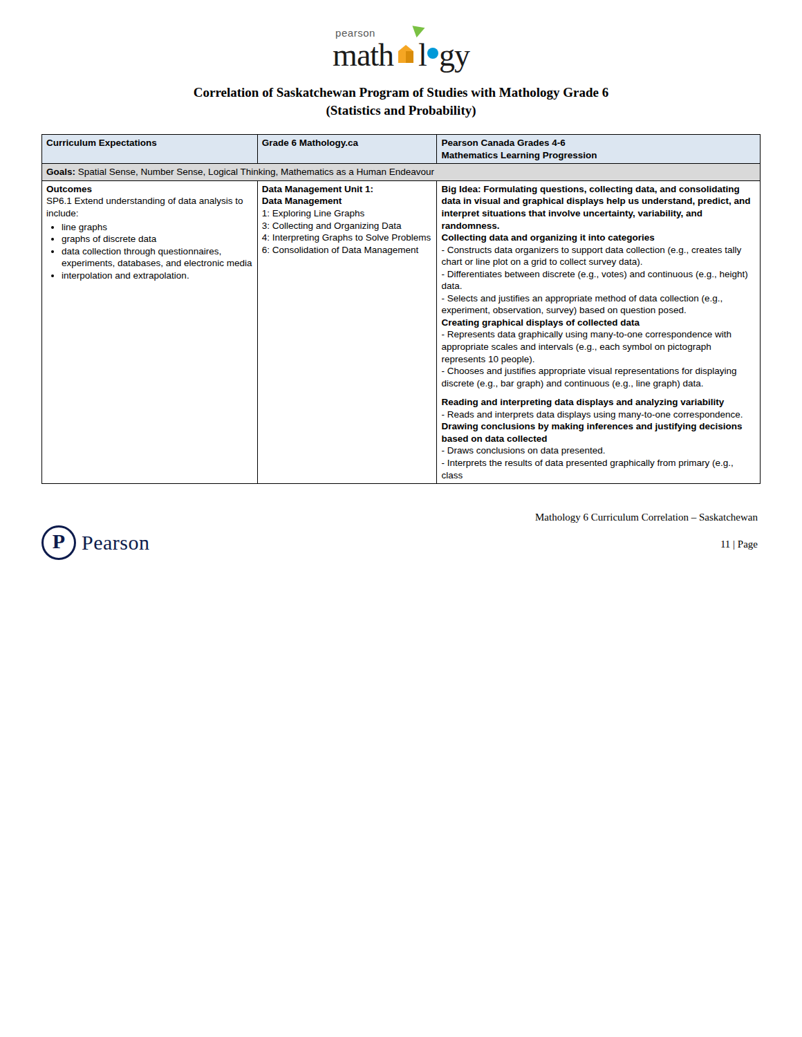pearson math l gy
Correlation of Saskatchewan Program of Studies with Mathology Grade 6
(Statistics and Probability)
| Curriculum Expectations | Grade 6 Mathology.ca | Pearson Canada Grades 4-6 Mathematics Learning Progression |
| --- | --- | --- |
| Goals: Spatial Sense, Number Sense, Logical Thinking, Mathematics as a Human Endeavour |
| Outcomes SP6.1 Extend understanding of data analysis to include: line graphs graphs of discrete data data collection through questionnaires, experiments, databases, and electronic media interpolation and extrapolation. | Data Management Unit 1: Data Management 1: Exploring Line Graphs 3: Collecting and Organizing Data 4: Interpreting Graphs to Solve Problems 6: Consolidation of Data Management | Big Idea: Formulating questions, collecting data, and consolidating data in visual and graphical displays help us understand, predict, and interpret situations that involve uncertainty, variability, and randomness. Collecting data and organizing it into categories - Constructs data organizers to support data collection (e.g., creates tally chart or line plot on a grid to collect survey data). - Differentiates between discrete (e.g., votes) and continuous (e.g., height) data. - Selects and justifies an appropriate method of data collection (e.g., experiment, observation, survey) based on question posed. Creating graphical displays of collected data - Represents data graphically using many-to-one correspondence with appropriate scales and intervals (e.g., each symbol on pictograph represents 10 people). - Chooses and justifies appropriate visual representations for displaying discrete (e.g., bar graph) and continuous (e.g., line graph) data. Reading and interpreting data displays and analyzing variability - Reads and interprets data displays using many-to-one correspondence. Drawing conclusions by making inferences and justifying decisions based on data collected - Draws conclusions on data presented. - Interprets the results of data presented graphically from primary (e.g., class |
P
Pearson
Mathology 6 Curriculum Correlation – Saskatchewan
11 | Page